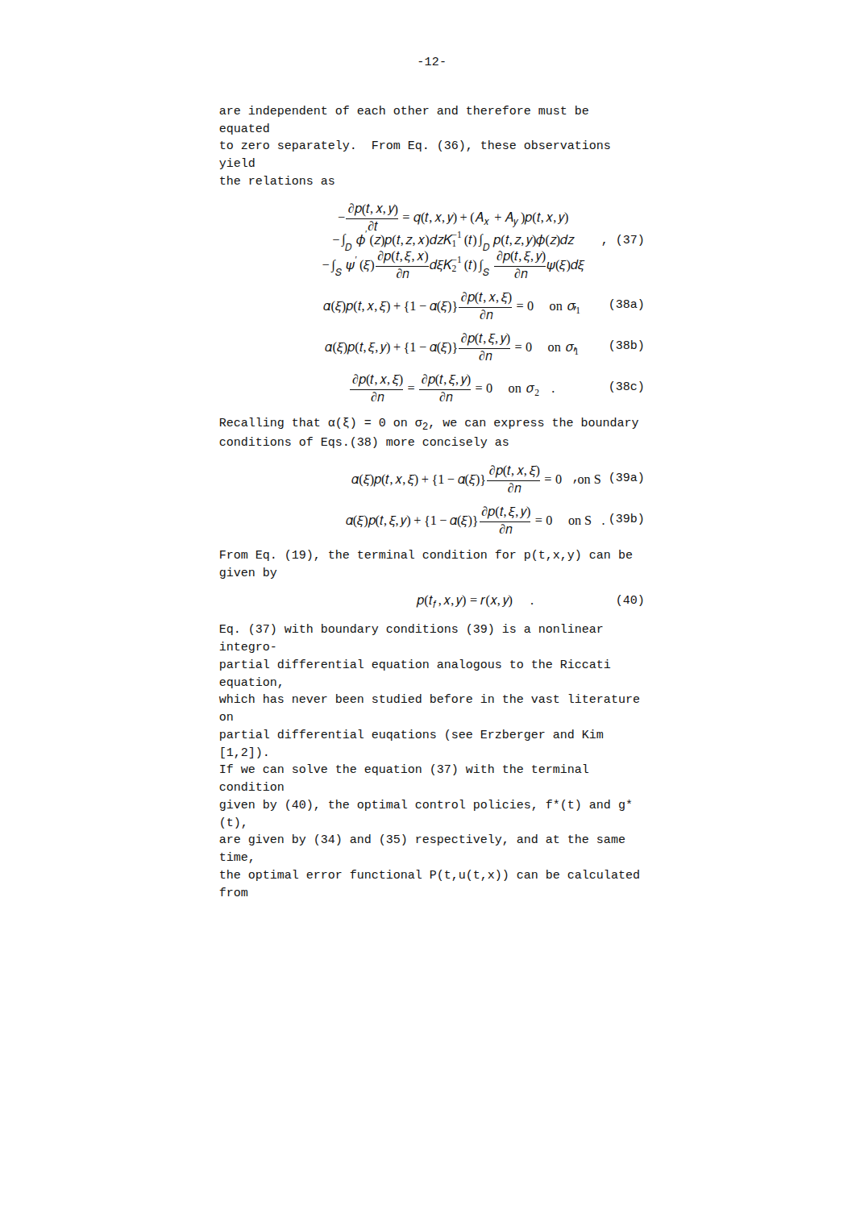-12-
are independent of each other and therefore must be equated to zero separately. From Eq. (36), these observations yield the relations as
− ∂p(t,x,y) ∂t = q(t,x,y) + (Ax+Ay) p(t,x,y) − ∫D ϕ′(z) p(t,z,x) dz K1−1 (t) ∫D p(t,z,y) ϕ(z)dz − ∫S ψ′(ξ) ∂p(t,ξ,x) ∂n dξ K2−1 (t) ∫S ∂p(t,ξ,y) ∂n ψ(ξ)dξ , (37)
α(ξ) p(t,x,ξ) + { 1−α(ξ) } ∂p(t,x,ξ) ∂n =0 on σ1 , (38a)
α(ξ) p(t,ξ,y) + { 1−α(ξ) } ∂p(t,ξ,y) ∂n =0 on σ1 , (38b)
∂p(t,x,ξ) ∂n = ∂p(t,ξ,y) ∂n =0 on σ2 . (38c)
Recalling that α(ξ) = 0 on σ2, we can express the boundary conditions of Eqs.(38) more concisely as
α(ξ) p(t,x,ξ) + { 1−α(ξ) } ∂p(t,x,ξ) ∂n =0 on S , (39a)
α(ξ) p(t,ξ,y) + { 1−α(ξ) } ∂p(t,ξ,y) ∂n =0 on S . (39b)
From Eq. (19), the terminal condition for p(t,x,y) can be given by
p(tf,x,y) = r(x,y) . (40)
Eq. (37) with boundary conditions (39) is a nonlinear integro- partial differential equation analogous to the Riccati equation, which has never been studied before in the vast literature on partial differential euqations (see Erzberger and Kim [1,2]). If we can solve the equation (37) with the terminal condition given by (40), the optimal control policies, f*(t) and g*(t), are given by (34) and (35) respectively, and at the same time, the optimal error functional P(t,u(t,x)) can be calculated from